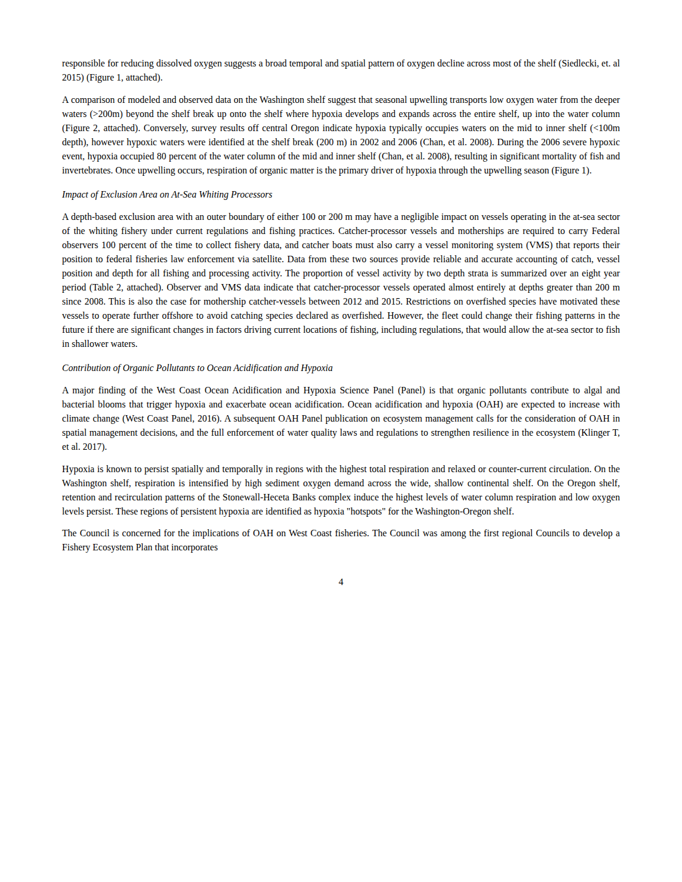responsible for reducing dissolved oxygen suggests a broad temporal and spatial pattern of oxygen decline across most of the shelf (Siedlecki, et. al 2015) (Figure 1, attached).
A comparison of modeled and observed data on the Washington shelf suggest that seasonal upwelling transports low oxygen water from the deeper waters (>200m) beyond the shelf break up onto the shelf where hypoxia develops and expands across the entire shelf, up into the water column (Figure 2, attached). Conversely, survey results off central Oregon indicate hypoxia typically occupies waters on the mid to inner shelf (<100m depth), however hypoxic waters were identified at the shelf break (200 m) in 2002 and 2006 (Chan, et al. 2008). During the 2006 severe hypoxic event, hypoxia occupied 80 percent of the water column of the mid and inner shelf (Chan, et al. 2008), resulting in significant mortality of fish and invertebrates. Once upwelling occurs, respiration of organic matter is the primary driver of hypoxia through the upwelling season (Figure 1).
Impact of Exclusion Area on At-Sea Whiting Processors
A depth-based exclusion area with an outer boundary of either 100 or 200 m may have a negligible impact on vessels operating in the at-sea sector of the whiting fishery under current regulations and fishing practices. Catcher-processor vessels and motherships are required to carry Federal observers 100 percent of the time to collect fishery data, and catcher boats must also carry a vessel monitoring system (VMS) that reports their position to federal fisheries law enforcement via satellite. Data from these two sources provide reliable and accurate accounting of catch, vessel position and depth for all fishing and processing activity. The proportion of vessel activity by two depth strata is summarized over an eight year period (Table 2, attached). Observer and VMS data indicate that catcher-processor vessels operated almost entirely at depths greater than 200 m since 2008. This is also the case for mothership catcher-vessels between 2012 and 2015. Restrictions on overfished species have motivated these vessels to operate further offshore to avoid catching species declared as overfished. However, the fleet could change their fishing patterns in the future if there are significant changes in factors driving current locations of fishing, including regulations, that would allow the at-sea sector to fish in shallower waters.
Contribution of Organic Pollutants to Ocean Acidification and Hypoxia
A major finding of the West Coast Ocean Acidification and Hypoxia Science Panel (Panel) is that organic pollutants contribute to algal and bacterial blooms that trigger hypoxia and exacerbate ocean acidification. Ocean acidification and hypoxia (OAH) are expected to increase with climate change (West Coast Panel, 2016). A subsequent OAH Panel publication on ecosystem management calls for the consideration of OAH in spatial management decisions, and the full enforcement of water quality laws and regulations to strengthen resilience in the ecosystem (Klinger T, et al. 2017).
Hypoxia is known to persist spatially and temporally in regions with the highest total respiration and relaxed or counter-current circulation. On the Washington shelf, respiration is intensified by high sediment oxygen demand across the wide, shallow continental shelf. On the Oregon shelf, retention and recirculation patterns of the Stonewall-Heceta Banks complex induce the highest levels of water column respiration and low oxygen levels persist. These regions of persistent hypoxia are identified as hypoxia "hotspots" for the Washington-Oregon shelf.
The Council is concerned for the implications of OAH on West Coast fisheries. The Council was among the first regional Councils to develop a Fishery Ecosystem Plan that incorporates
4